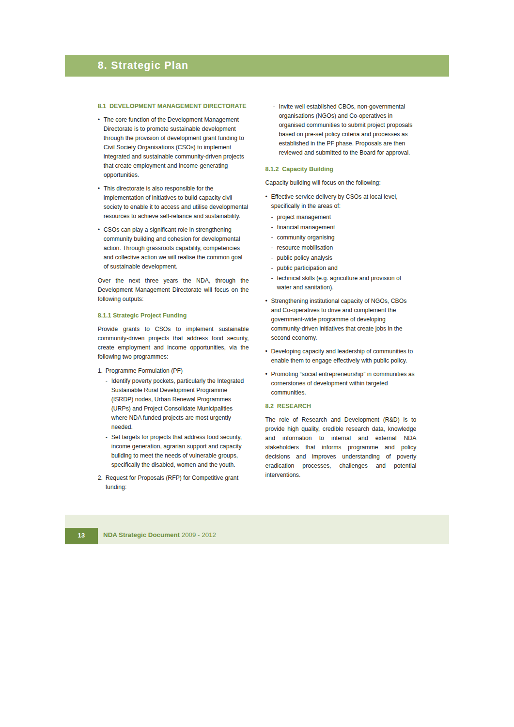8. Strategic Plan
8.1 Development Management Directorate
The core function of the Development Management Directorate is to promote sustainable development through the provision of development grant funding to Civil Society Organisations (CSOs) to implement integrated and sustainable community-driven projects that create employment and income-generating opportunities.
This directorate is also responsible for the implementation of initiatives to build capacity civil society to enable it to access and utilise developmental resources to achieve self-reliance and sustainability.
CSOs can play a significant role in strengthening community building and cohesion for developmental action. Through grassroots capability, competencies and collective action we will realise the common goal of sustainable development.
Over the next three years the NDA, through the Development Management Directorate will focus on the following outputs:
8.1.1 Strategic Project Funding
Provide grants to CSOs to implement sustainable community-driven projects that address food security, create employment and income opportunities, via the following two programmes:
Programme Formulation (PF)
Identify poverty pockets, particularly the Integrated Sustainable Rural Development Programme (ISRDP) nodes, Urban Renewal Programmes (URPs) and Project Consolidate Municipalities where NDA funded projects are most urgently needed.
Set targets for projects that address food security, income generation, agrarian support and capacity building to meet the needs of vulnerable groups, specifically the disabled, women and the youth.
Request for Proposals (RFP) for Competitive grant funding:
Invite well established CBOs, non-governmental organisations (NGOs) and Co-operatives in organised communities to submit project proposals based on pre-set policy criteria and processes as established in the PF phase. Proposals are then reviewed and submitted to the Board for approval.
8.1.2 Capacity Building
Capacity building will focus on the following:
Effective service delivery by CSOs at local level, specifically in the areas of:
project management
financial management
community organising
resource mobilisation
public policy analysis
public participation and
technical skills (e.g. agriculture and provision of water and sanitation).
Strengthening institutional capacity of NGOs, CBOs and Co-operatives to drive and complement the government-wide programme of developing community-driven initiatives that create jobs in the second economy.
Developing capacity and leadership of communities to enable them to engage effectively with public policy.
Promoting “social entrepreneurship” in communities as cornerstones of development within targeted communities.
8.2 Research
The role of Research and Development (R&D) is to provide high quality, credible research data, knowledge and information to internal and external NDA stakeholders that informs programme and policy decisions and improves understanding of poverty eradication processes, challenges and potential interventions.
13
NDA Strategic Document 2009 - 2012